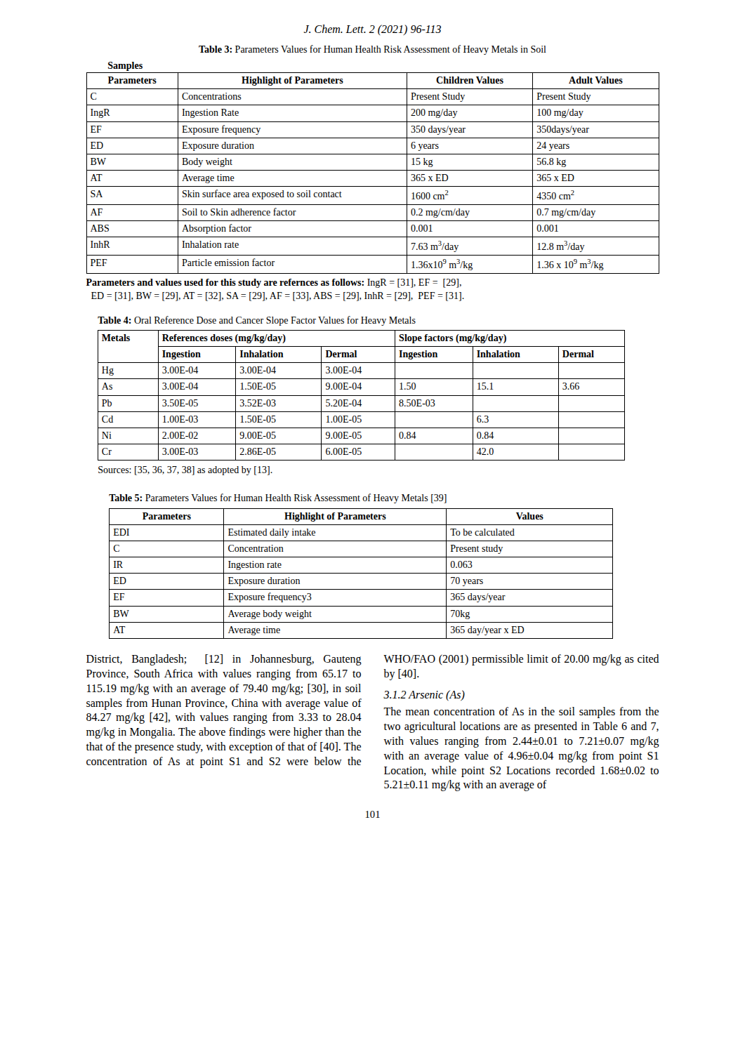J. Chem. Lett. 2 (2021) 96-113
Table 3: Parameters Values for Human Health Risk Assessment of Heavy Metals in Soil
Samples
| Parameters | Highlight of Parameters | Children Values | Adult Values |
| --- | --- | --- | --- |
| C | Concentrations | Present Study | Present Study |
| IngR | Ingestion Rate | 200 mg/day | 100 mg/day |
| EF | Exposure frequency | 350 days/year | 350days/year |
| ED | Exposure duration | 6 years | 24 years |
| BW | Body weight | 15 kg | 56.8 kg |
| AT | Average time | 365 x ED | 365 x ED |
| SA | Skin surface area exposed to soil contact | 1600 cm 2 | 4350 cm 2 |
| AF | Soil to Skin adherence factor | 0.2 mg/cm/day | 0.7 mg/cm/day |
| ABS | Absorption factor | 0.001 | 0.001 |
| InhR | Inhalation rate | 7.63 m 3 /day | 12.8 m 3 /day |
| PEF | Particle emission factor | 1.36x10 9 m 3 /kg | 1.36 x 10 9 m 3 /kg |
Parameters and values used for this study are refernces as follows: IngR = [31], EF = [29],
ED = [31], BW = [29], AT = [32], SA = [29], AF = [33], ABS = [29], InhR = [29], PEF = [31].
Table 4: Oral Reference Dose and Cancer Slope Factor Values for Heavy Metals
| Metals | References doses (mg/kg/day) | Slope factors (mg/kg/day) |
| --- | --- | --- |
| Ingestion | Inhalation | Dermal | Ingestion | Inhalation | Dermal |
| Hg | 3.00E-04 | 3.00E-04 | 3.00E-04 | | | |
| As | 3.00E-04 | 1.50E-05 | 9.00E-04 | 1.50 | 15.1 | 3.66 |
| Pb | 3.50E-05 | 3.52E-03 | 5.20E-04 | 8.50E-03 | | |
| Cd | 1.00E-03 | 1.50E-05 | 1.00E-05 | | 6.3 | |
| Ni | 2.00E-02 | 9.00E-05 | 9.00E-05 | 0.84 | 0.84 | |
| Cr | 3.00E-03 | 2.86E-05 | 6.00E-05 | | 42.0 | |
Sources: [35, 36, 37, 38] as adopted by [13].
Table 5: Parameters Values for Human Health Risk Assessment of Heavy Metals [39]
| Parameters | Highlight of Parameters | Values |
| --- | --- | --- |
| EDI | Estimated daily intake | To be calculated |
| C | Concentration | Present study |
| IR | Ingestion rate | 0.063 |
| ED | Exposure duration | 70 years |
| EF | Exposure frequency3 | 365 days/year |
| BW | Average body weight | 70kg |
| AT | Average time | 365 day/year x ED |
District, Bangladesh; [12] in Johannesburg, Gauteng Province, South Africa with values ranging from 65.17 to 115.19 mg/kg with an average of 79.40 mg/kg; [30], in soil samples from Hunan Province, China with average value of 84.27 mg/kg [42], with values ranging from 3.33 to 28.04 mg/kg in Mongalia. The above findings were higher than the that of the presence study, with exception of that of [40]. The concentration of As at point S1 and S2 were below the WHO/FAO (2001) permissible limit of 20.00 mg/kg as cited by [40].
3.1.2 Arsenic (As)
The mean concentration of As in the soil samples from the two agricultural locations are as presented in Table 6 and 7, with values ranging from 2.44±0.01 to 7.21±0.07 mg/kg with an average value of 4.96±0.04 mg/kg from point S1 Location, while point S2 Locations recorded 1.68±0.02 to 5.21±0.11 mg/kg with an average of
101